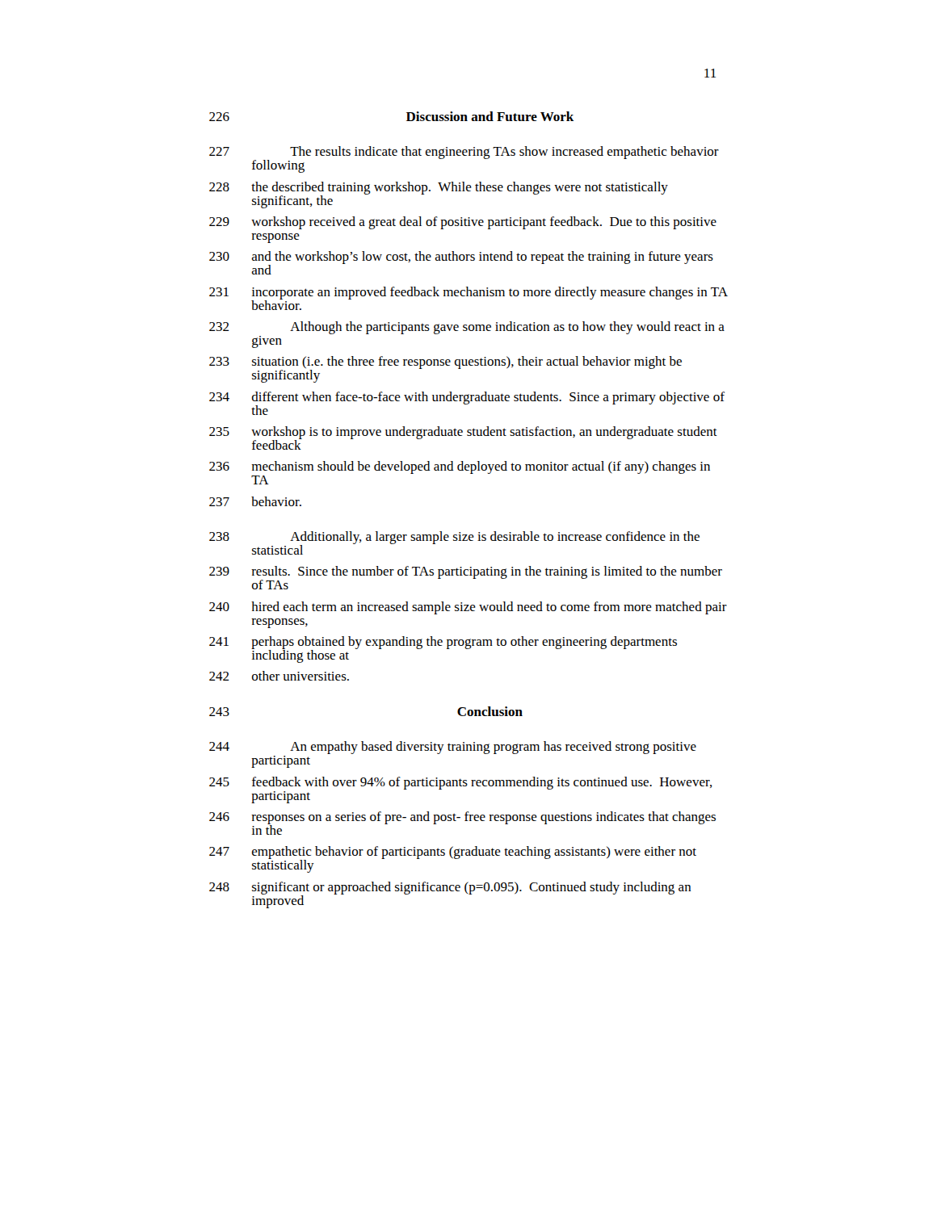11
226
Discussion and Future Work
227
The results indicate that engineering TAs show increased empathetic behavior following
228
the described training workshop. While these changes were not statistically significant, the
229
workshop received a great deal of positive participant feedback. Due to this positive response
230
and the workshop’s low cost, the authors intend to repeat the training in future years and
231
incorporate an improved feedback mechanism to more directly measure changes in TA behavior.
232
Although the participants gave some indication as to how they would react in a given
233
situation (i.e. the three free response questions), their actual behavior might be significantly
234
different when face-to-face with undergraduate students. Since a primary objective of the
235
workshop is to improve undergraduate student satisfaction, an undergraduate student feedback
236
mechanism should be developed and deployed to monitor actual (if any) changes in TA
237
behavior.
238
Additionally, a larger sample size is desirable to increase confidence in the statistical
239
results. Since the number of TAs participating in the training is limited to the number of TAs
240
hired each term an increased sample size would need to come from more matched pair responses,
241
perhaps obtained by expanding the program to other engineering departments including those at
242
other universities.
243
Conclusion
244
An empathy based diversity training program has received strong positive participant
245
feedback with over 94% of participants recommending its continued use. However, participant
246
responses on a series of pre- and post- free response questions indicates that changes in the
247
empathetic behavior of participants (graduate teaching assistants) were either not statistically
248
significant or approached significance (p=0.095). Continued study including an improved